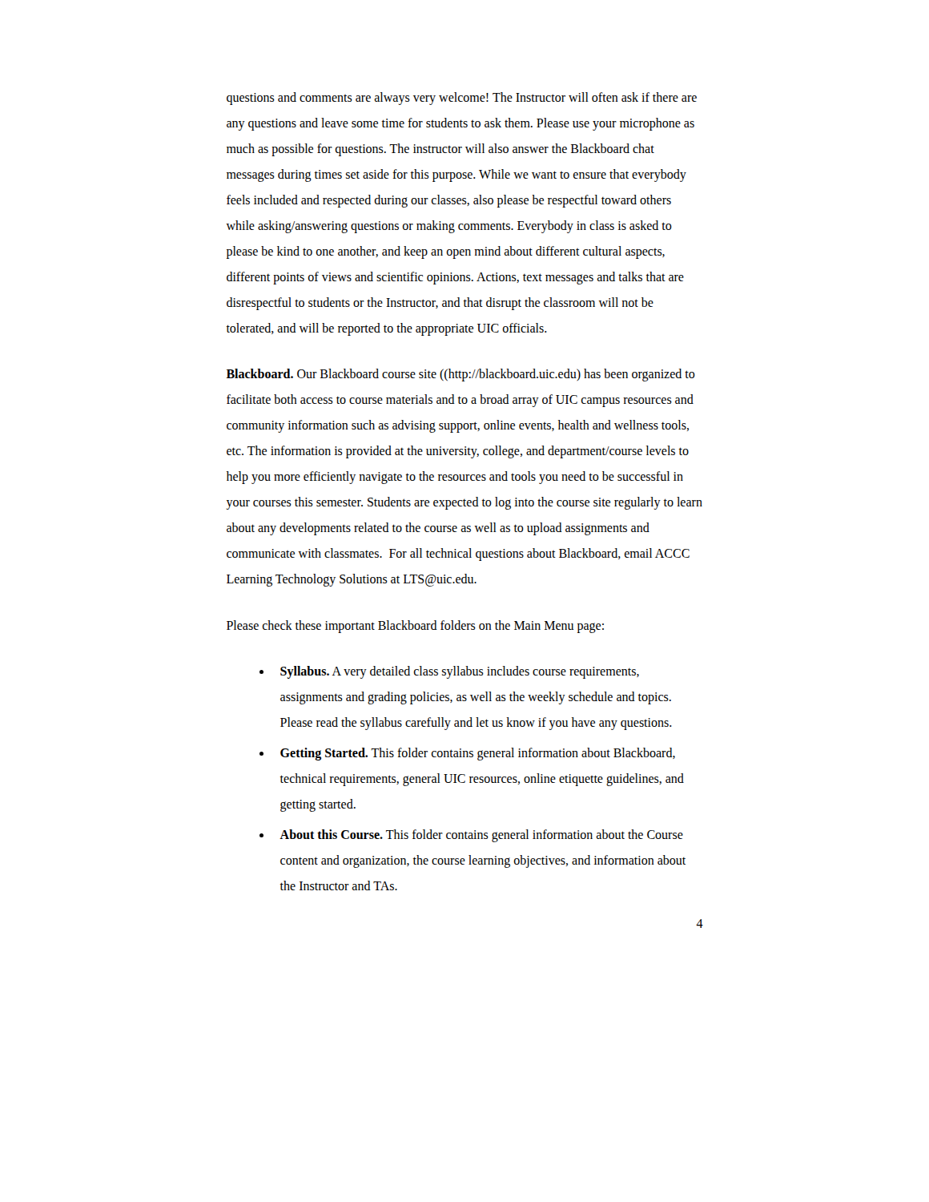questions and comments are always very welcome! The Instructor will often ask if there are any questions and leave some time for students to ask them. Please use your microphone as much as possible for questions. The instructor will also answer the Blackboard chat messages during times set aside for this purpose. While we want to ensure that everybody feels included and respected during our classes, also please be respectful toward others while asking/answering questions or making comments. Everybody in class is asked to please be kind to one another, and keep an open mind about different cultural aspects, different points of views and scientific opinions. Actions, text messages and talks that are disrespectful to students or the Instructor, and that disrupt the classroom will not be tolerated, and will be reported to the appropriate UIC officials.
Blackboard. Our Blackboard course site ((http://blackboard.uic.edu) has been organized to facilitate both access to course materials and to a broad array of UIC campus resources and community information such as advising support, online events, health and wellness tools, etc. The information is provided at the university, college, and department/course levels to help you more efficiently navigate to the resources and tools you need to be successful in your courses this semester. Students are expected to log into the course site regularly to learn about any developments related to the course as well as to upload assignments and communicate with classmates. For all technical questions about Blackboard, email ACCC Learning Technology Solutions at LTS@uic.edu.
Please check these important Blackboard folders on the Main Menu page:
Syllabus. A very detailed class syllabus includes course requirements, assignments and grading policies, as well as the weekly schedule and topics. Please read the syllabus carefully and let us know if you have any questions.
Getting Started. This folder contains general information about Blackboard, technical requirements, general UIC resources, online etiquette guidelines, and getting started.
About this Course. This folder contains general information about the Course content and organization, the course learning objectives, and information about the Instructor and TAs.
4